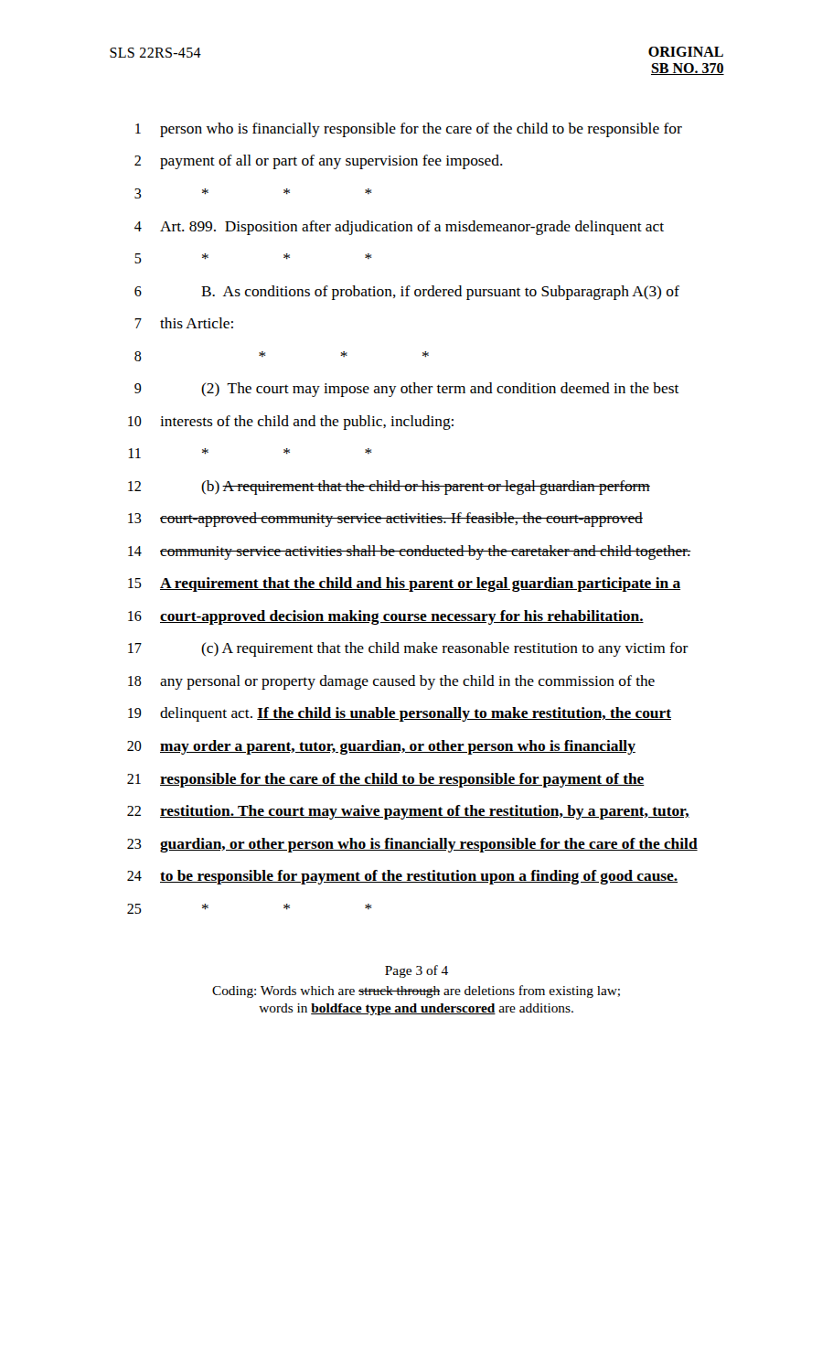SLS 22RS-454
ORIGINAL
SB NO. 370
person who is financially responsible for the care of the child to be responsible for
payment of all or part of any supervision fee imposed.
* * *
Art. 899. Disposition after adjudication of a misdemeanor-grade delinquent act
* * *
B. As conditions of probation, if ordered pursuant to Subparagraph A(3) of
this Article:
* * *
(2) The court may impose any other term and condition deemed in the best
interests of the child and the public, including:
* * *
(b) A requirement that the child or his parent or legal guardian perform
court-approved community service activities. If feasible, the court-approved
community service activities shall be conducted by the caretaker and child together.
A requirement that the child and his parent or legal guardian participate in a
court-approved decision making course necessary for his rehabilitation.
(c) A requirement that the child make reasonable restitution to any victim for
any personal or property damage caused by the child in the commission of the
delinquent act. If the child is unable personally to make restitution, the court
may order a parent, tutor, guardian, or other person who is financially
responsible for the care of the child to be responsible for payment of the
restitution. The court may waive payment of the restitution, by a parent, tutor,
guardian, or other person who is financially responsible for the care of the child
to be responsible for payment of the restitution upon a finding of good cause.
* * *
Page 3 of 4
Coding: Words which are struck through are deletions from existing law;
words in boldface type and underscored are additions.